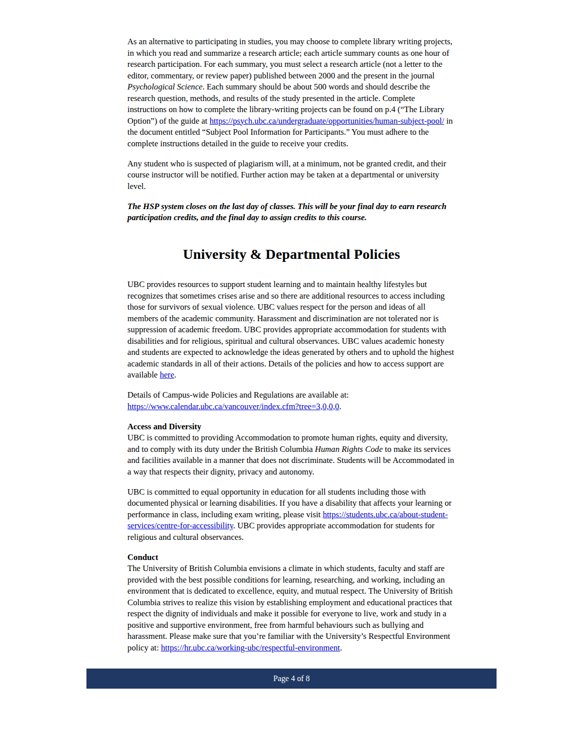As an alternative to participating in studies, you may choose to complete library writing projects, in which you read and summarize a research article; each article summary counts as one hour of research participation. For each summary, you must select a research article (not a letter to the editor, commentary, or review paper) published between 2000 and the present in the journal Psychological Science. Each summary should be about 500 words and should describe the research question, methods, and results of the study presented in the article. Complete instructions on how to complete the library-writing projects can be found on p.4 (“The Library Option”) of the guide at https://psych.ubc.ca/undergraduate/opportunities/human-subject-pool/ in the document entitled “Subject Pool Information for Participants.” You must adhere to the complete instructions detailed in the guide to receive your credits.
Any student who is suspected of plagiarism will, at a minimum, not be granted credit, and their course instructor will be notified. Further action may be taken at a departmental or university level.
The HSP system closes on the last day of classes. This will be your final day to earn research participation credits, and the final day to assign credits to this course.
University & Departmental Policies
UBC provides resources to support student learning and to maintain healthy lifestyles but recognizes that sometimes crises arise and so there are additional resources to access including those for survivors of sexual violence. UBC values respect for the person and ideas of all members of the academic community. Harassment and discrimination are not tolerated nor is suppression of academic freedom. UBC provides appropriate accommodation for students with disabilities and for religious, spiritual and cultural observances. UBC values academic honesty and students are expected to acknowledge the ideas generated by others and to uphold the highest academic standards in all of their actions. Details of the policies and how to access support are available here.
Details of Campus-wide Policies and Regulations are available at:
https://www.calendar.ubc.ca/vancouver/index.cfm?tree=3,0,0,0.
Access and Diversity
UBC is committed to providing Accommodation to promote human rights, equity and diversity, and to comply with its duty under the British Columbia Human Rights Code to make its services and facilities available in a manner that does not discriminate. Students will be Accommodated in a way that respects their dignity, privacy and autonomy.
UBC is committed to equal opportunity in education for all students including those with documented physical or learning disabilities. If you have a disability that affects your learning or performance in class, including exam writing, please visit https://students.ubc.ca/about-student-services/centre-for-accessibility. UBC provides appropriate accommodation for students for religious and cultural observances.
Conduct
The University of British Columbia envisions a climate in which students, faculty and staff are provided with the best possible conditions for learning, researching, and working, including an environment that is dedicated to excellence, equity, and mutual respect. The University of British Columbia strives to realize this vision by establishing employment and educational practices that respect the dignity of individuals and make it possible for everyone to live, work and study in a positive and supportive environment, free from harmful behaviours such as bullying and harassment. Please make sure that you’re familiar with the University’s Respectful Environment policy at: https://hr.ubc.ca/working-ubc/respectful-environment.
Page 4 of 8